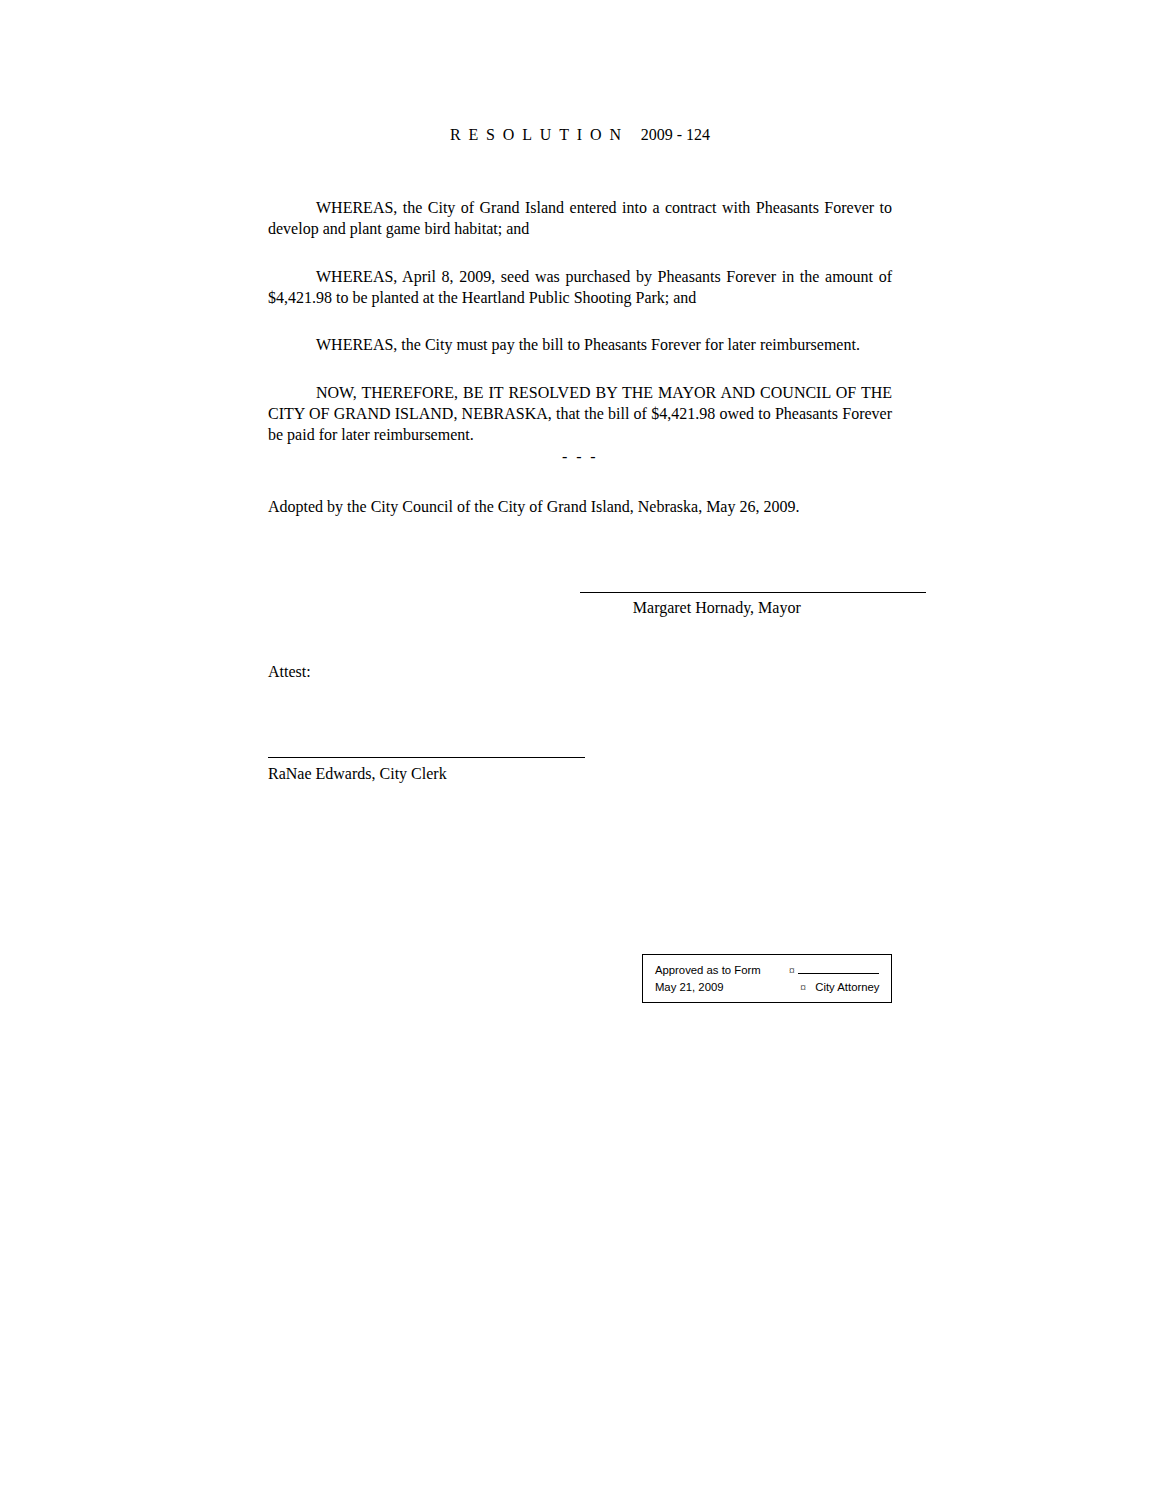R E S O L U T I O N 2009 - 124
WHEREAS, the City of Grand Island entered into a contract with Pheasants Forever to develop and plant game bird habitat; and
WHEREAS, April 8, 2009, seed was purchased by Pheasants Forever in the amount of $4,421.98 to be planted at the Heartland Public Shooting Park; and
WHEREAS, the City must pay the bill to Pheasants Forever for later reimbursement.
NOW, THEREFORE, BE IT RESOLVED BY THE MAYOR AND COUNCIL OF THE CITY OF GRAND ISLAND, NEBRASKA, that the bill of $4,421.98 owed to Pheasants Forever be paid for later reimbursement.
- - -
Adopted by the City Council of the City of Grand Island, Nebraska, May 26, 2009.
Margaret Hornady, Mayor
Attest:
RaNae Edwards, City Clerk
Approved as to Form ¤
May 21, 2009 ¤ City Attorney